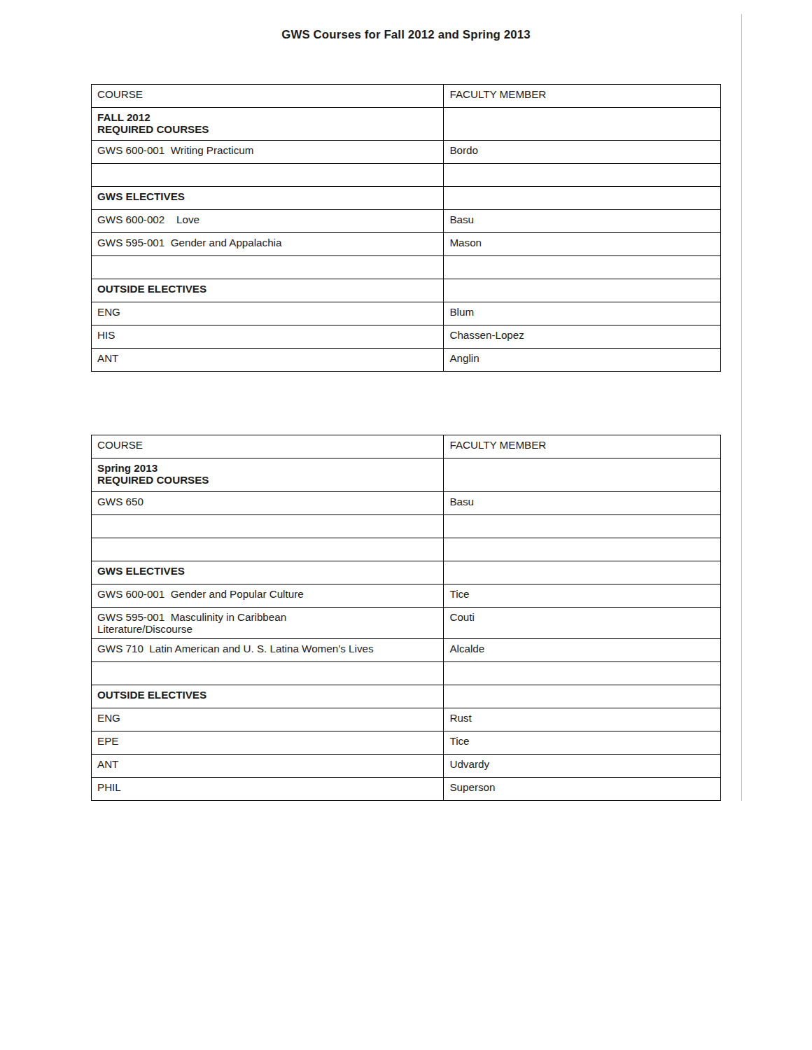GWS Courses for Fall 2012 and Spring 2013
| COURSE | FACULTY MEMBER |
| FALL 2012 REQUIRED COURSES | |
| GWS 600-001 Writing Practicum | Bordo |
| GWS ELECTIVES | |
| GWS 600-002 Love | Basu |
| GWS 595-001 Gender and Appalachia | Mason |
| OUTSIDE ELECTIVES | |
| ENG | Blum |
| HIS | Chassen-Lopez |
| ANT | Anglin |
| COURSE | FACULTY MEMBER |
| Spring 2013 REQUIRED COURSES | |
| GWS 650 | Basu |
| GWS ELECTIVES | |
| GWS 600-001 Gender and Popular Culture | Tice |
| GWS 595-001 Masculinity in Caribbean Literature/Discourse | Couti |
| GWS 710 Latin American and U. S. Latina Women’s Lives | Alcalde |
| OUTSIDE ELECTIVES | |
| ENG | Rust |
| EPE | Tice |
| ANT | Udvardy |
| PHIL | Superson |